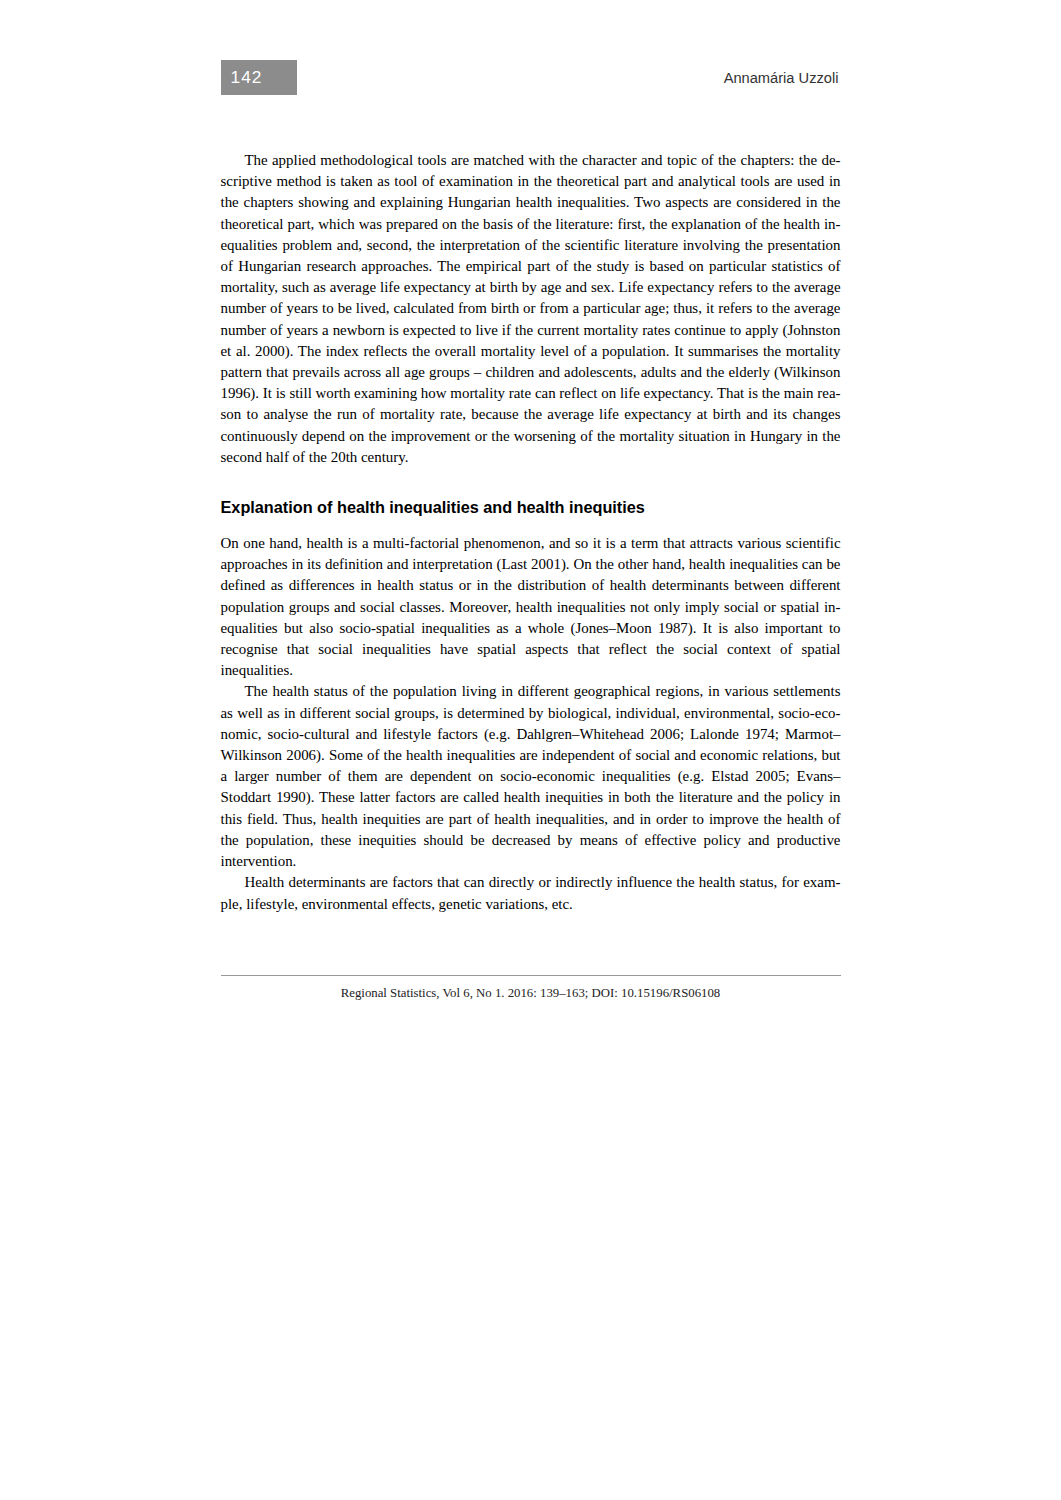142
Annamária Uzzoli
The applied methodological tools are matched with the character and topic of the chapters: the descriptive method is taken as tool of examination in the theoretical part and analytical tools are used in the chapters showing and explaining Hungarian health inequalities. Two aspects are considered in the theoretical part, which was prepared on the basis of the literature: first, the explanation of the health inequalities problem and, second, the interpretation of the scientific literature involving the presentation of Hungarian research approaches. The empirical part of the study is based on particular statistics of mortality, such as average life expectancy at birth by age and sex. Life expectancy refers to the average number of years to be lived, calculated from birth or from a particular age; thus, it refers to the average number of years a newborn is expected to live if the current mortality rates continue to apply (Johnston et al. 2000). The index reflects the overall mortality level of a population. It summarises the mortality pattern that prevails across all age groups – children and adolescents, adults and the elderly (Wilkinson 1996). It is still worth examining how mortality rate can reflect on life expectancy. That is the main reason to analyse the run of mortality rate, because the average life expectancy at birth and its changes continuously depend on the improvement or the worsening of the mortality situation in Hungary in the second half of the 20th century.
Explanation of health inequalities and health inequities
On one hand, health is a multi-factorial phenomenon, and so it is a term that attracts various scientific approaches in its definition and interpretation (Last 2001). On the other hand, health inequalities can be defined as differences in health status or in the distribution of health determinants between different population groups and social classes. Moreover, health inequalities not only imply social or spatial inequalities but also socio-spatial inequalities as a whole (Jones–Moon 1987). It is also important to recognise that social inequalities have spatial aspects that reflect the social context of spatial inequalities.
The health status of the population living in different geographical regions, in various settlements as well as in different social groups, is determined by biological, individual, environmental, socio-economic, socio-cultural and lifestyle factors (e.g. Dahlgren–Whitehead 2006; Lalonde 1974; Marmot–Wilkinson 2006). Some of the health inequalities are independent of social and economic relations, but a larger number of them are dependent on socio-economic inequalities (e.g. Elstad 2005; Evans–Stoddart 1990). These latter factors are called health inequities in both the literature and the policy in this field. Thus, health inequities are part of health inequalities, and in order to improve the health of the population, these inequities should be decreased by means of effective policy and productive intervention.
Health determinants are factors that can directly or indirectly influence the health status, for example, lifestyle, environmental effects, genetic variations, etc.
Regional Statistics, Vol 6, No 1. 2016: 139–163; DOI: 10.15196/RS06108